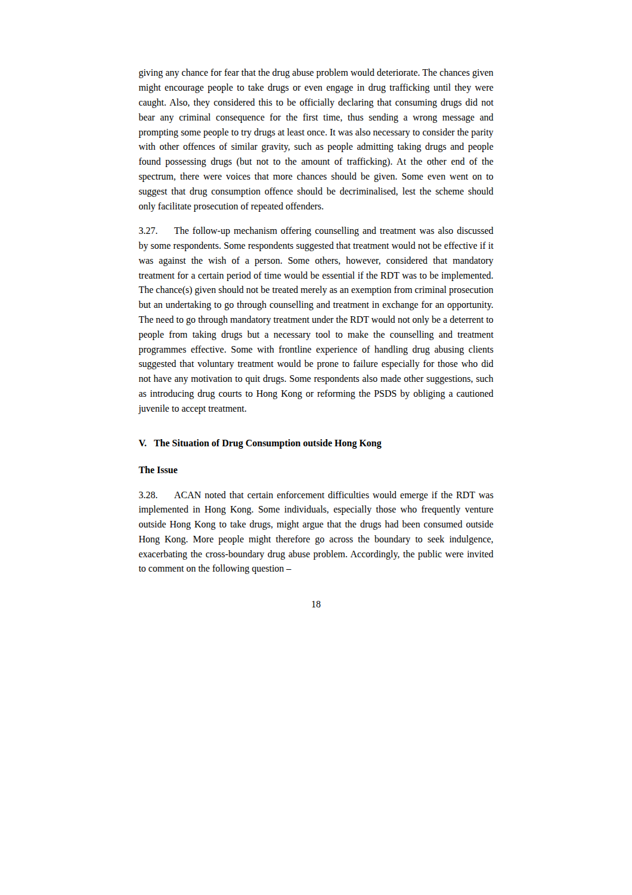giving any chance for fear that the drug abuse problem would deteriorate. The chances given might encourage people to take drugs or even engage in drug trafficking until they were caught. Also, they considered this to be officially declaring that consuming drugs did not bear any criminal consequence for the first time, thus sending a wrong message and prompting some people to try drugs at least once. It was also necessary to consider the parity with other offences of similar gravity, such as people admitting taking drugs and people found possessing drugs (but not to the amount of trafficking). At the other end of the spectrum, there were voices that more chances should be given. Some even went on to suggest that drug consumption offence should be decriminalised, lest the scheme should only facilitate prosecution of repeated offenders.
3.27. The follow-up mechanism offering counselling and treatment was also discussed by some respondents. Some respondents suggested that treatment would not be effective if it was against the wish of a person. Some others, however, considered that mandatory treatment for a certain period of time would be essential if the RDT was to be implemented. The chance(s) given should not be treated merely as an exemption from criminal prosecution but an undertaking to go through counselling and treatment in exchange for an opportunity. The need to go through mandatory treatment under the RDT would not only be a deterrent to people from taking drugs but a necessary tool to make the counselling and treatment programmes effective. Some with frontline experience of handling drug abusing clients suggested that voluntary treatment would be prone to failure especially for those who did not have any motivation to quit drugs. Some respondents also made other suggestions, such as introducing drug courts to Hong Kong or reforming the PSDS by obliging a cautioned juvenile to accept treatment.
V. The Situation of Drug Consumption outside Hong Kong
The Issue
3.28. ACAN noted that certain enforcement difficulties would emerge if the RDT was implemented in Hong Kong. Some individuals, especially those who frequently venture outside Hong Kong to take drugs, might argue that the drugs had been consumed outside Hong Kong. More people might therefore go across the boundary to seek indulgence, exacerbating the cross-boundary drug abuse problem. Accordingly, the public were invited to comment on the following question –
18